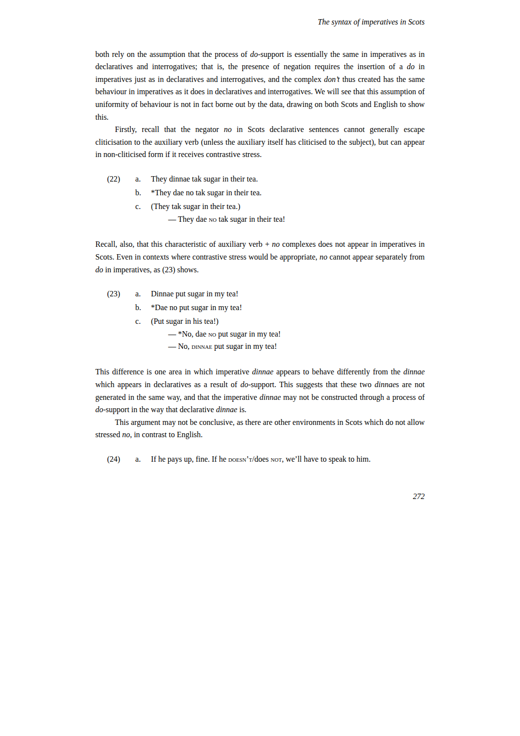The syntax of imperatives in Scots
both rely on the assumption that the process of do-support is essentially the same in imperatives as in declaratives and interrogatives; that is, the presence of negation requires the insertion of a do in imperatives just as in declaratives and interrogatives, and the complex don’t thus created has the same behaviour in imperatives as it does in declaratives and interrogatives. We will see that this assumption of uniformity of behaviour is not in fact borne out by the data, drawing on both Scots and English to show this.
Firstly, recall that the negator no in Scots declarative sentences cannot generally escape cliticisation to the auxiliary verb (unless the auxiliary itself has cliticised to the subject), but can appear in non-cliticised form if it receives contrastive stress.
| (22) | a. | They dinnae tak sugar in their tea. |
| | b. | *They dae no tak sugar in their tea. |
| | c. | (They tak sugar in their tea.) — They dae no tak sugar in their tea! |
Recall, also, that this characteristic of auxiliary verb + no complexes does not appear in imperatives in Scots. Even in contexts where contrastive stress would be appropriate, no cannot appear separately from do in imperatives, as (23) shows.
| (23) | a. | Dinnae put sugar in my tea! |
| | b. | *Dae no put sugar in my tea! |
| | c. | (Put sugar in his tea!) — *No, dae no put sugar in my tea! — No, dinnae put sugar in my tea! |
This difference is one area in which imperative dinnae appears to behave differently from the dinnae which appears in declaratives as a result of do-support. This suggests that these two dinnaes are not generated in the same way, and that the imperative dinnae may not be constructed through a process of do-support in the way that declarative dinnae is.
This argument may not be conclusive, as there are other environments in Scots which do not allow stressed no, in contrast to English.
| (24) | a. | If he pays up, fine. If he doesn’t /does not , we’ll have to speak to him. |
272